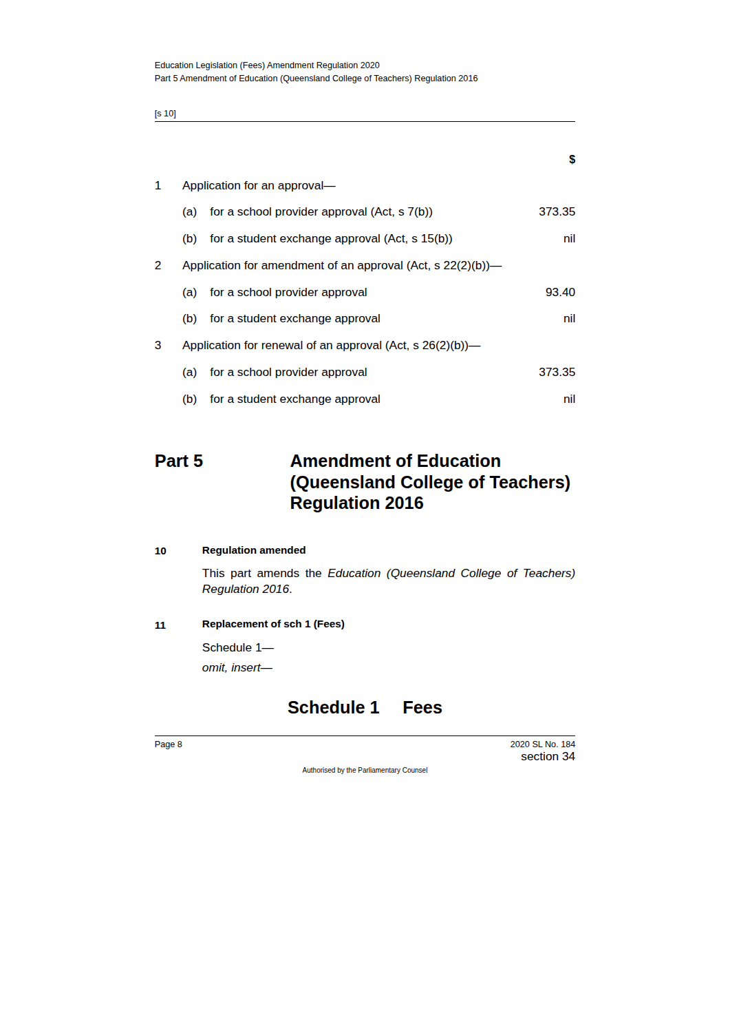Education Legislation (Fees) Amendment Regulation 2020
Part 5 Amendment of Education (Queensland College of Teachers) Regulation 2016
[s 10]
| | | | $ |
| 1 | Application for an approval— | |
| | (a) | for a school provider approval (Act, s 7(b)) | 373.35 |
| | (b) | for a student exchange approval (Act, s 15(b)) | nil |
| 2 | Application for amendment of an approval (Act, s 22(2)(b))— | |
| | (a) | for a school provider approval | 93.40 |
| | (b) | for a student exchange approval | nil |
| 3 | Application for renewal of an approval (Act, s 26(2)(b))— | |
| | (a) | for a school provider approval | 373.35 |
| | (b) | for a student exchange approval | nil |
Part 5
Amendment of Education (Queensland College of Teachers) Regulation 2016
10
Regulation amended
This part amends the Education (Queensland College of Teachers) Regulation 2016.
11
Replacement of sch 1 (Fees)
Schedule 1—
omit, insert—
Schedule 1 Fees
section 34
Page 8 2020 SL No. 184
Authorised by the Parliamentary Counsel